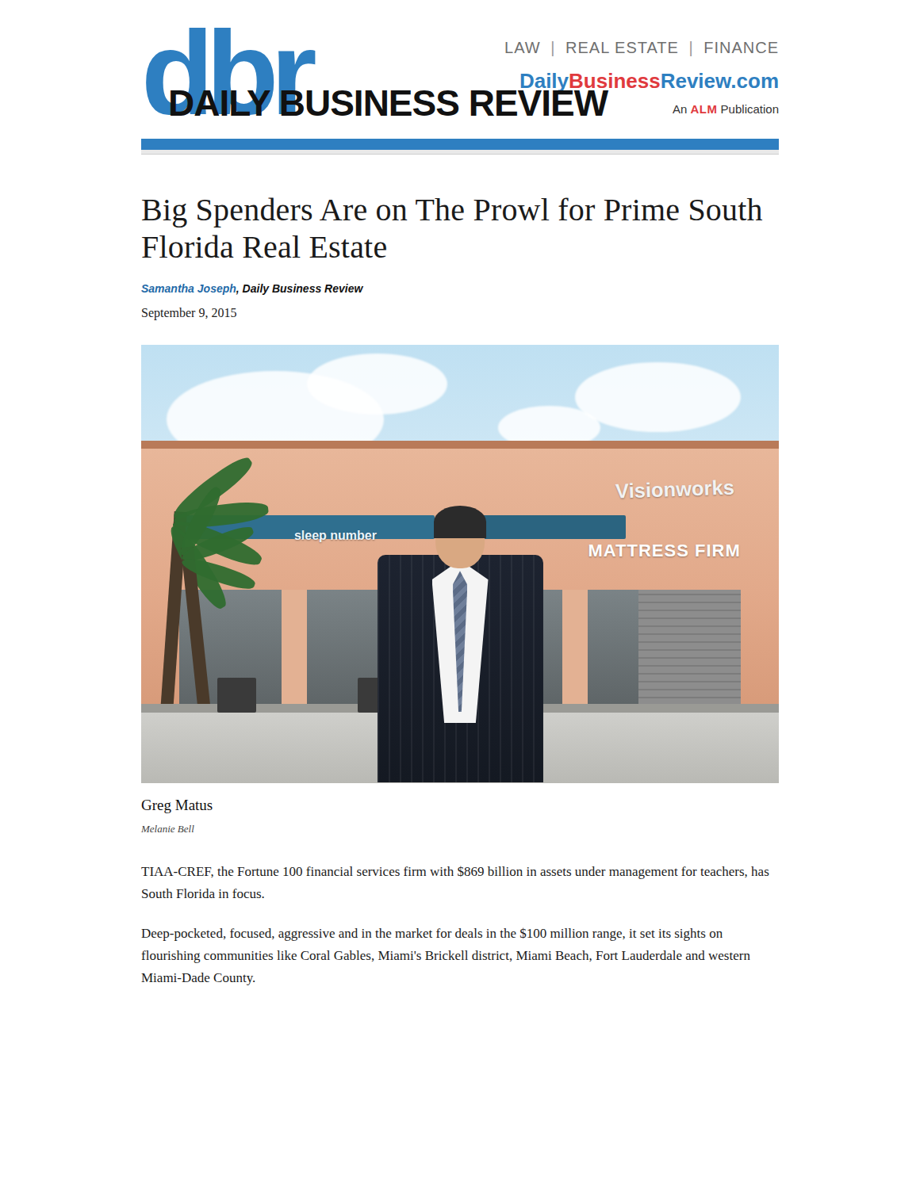dbr
DAILY BUSINESS REVIEW
LAW | REAL ESTATE | FINANCE
Daily Business Review.com
An ALM Publication
Big Spenders Are on The Prowl for Prime South Florida Real Estate
Samantha Joseph, Daily Business Review
September 9, 2015
sleep number
number
Visionworks
MATTRESS FIRM
Greg Matus
Melanie Bell
TIAA-CREF, the Fortune 100 financial services firm with $869 billion in assets under management for teachers, has South Florida in focus.
Deep-pocketed, focused, aggressive and in the market for deals in the $100 million range, it set its sights on flourishing communities like Coral Gables, Miami's Brickell district, Miami Beach, Fort Lauderdale and western Miami-Dade County.